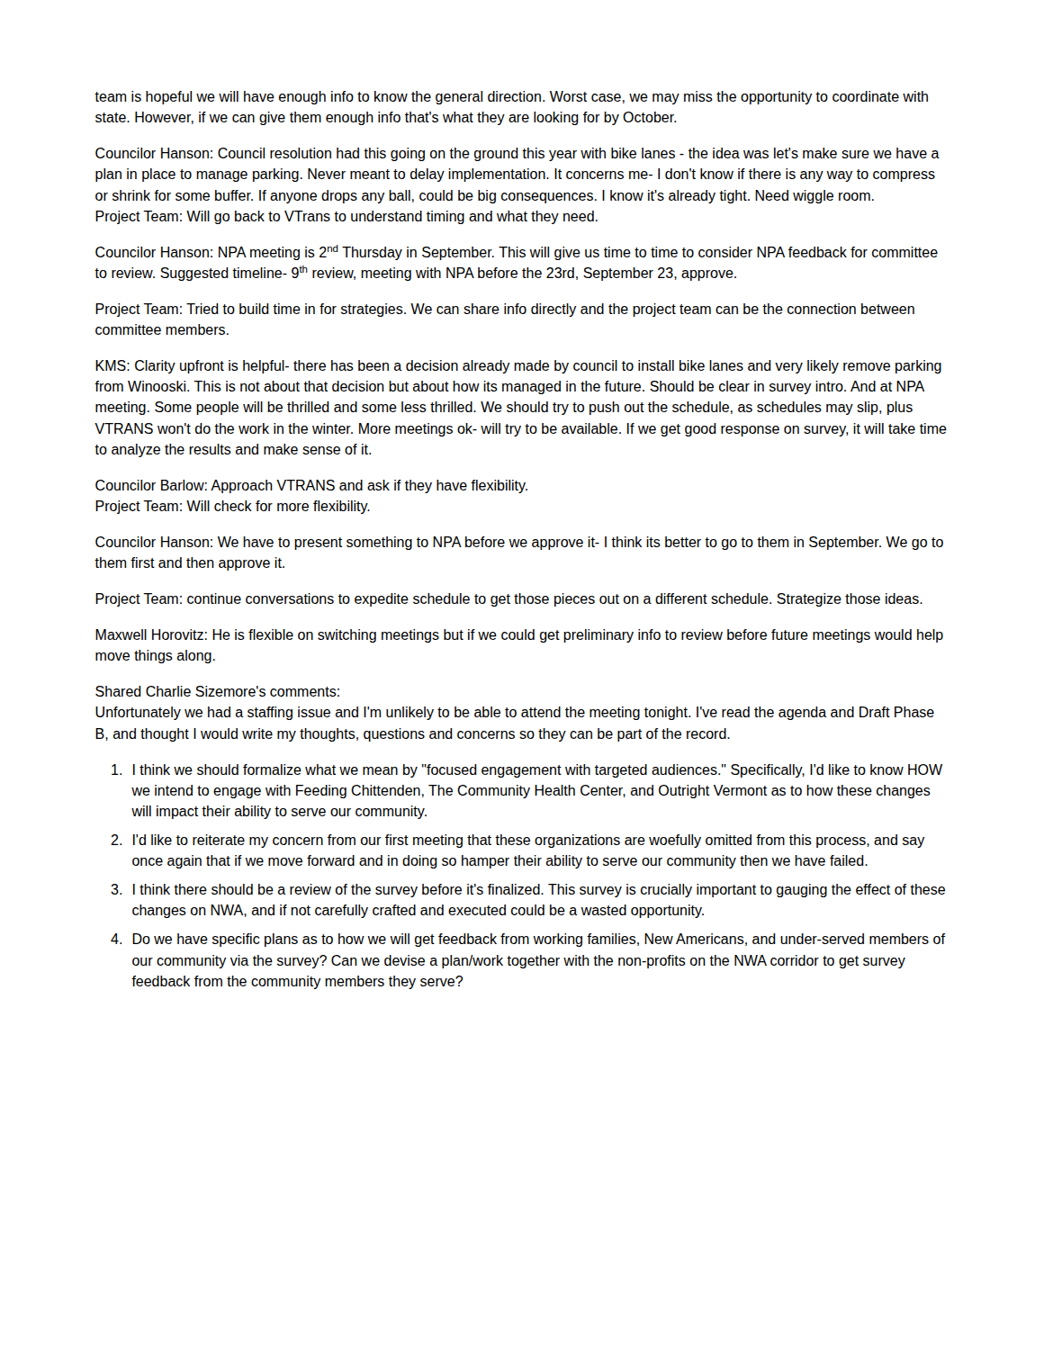team is hopeful we will have enough info to know the general direction. Worst case, we may miss the opportunity to coordinate with state. However, if we can give them enough info that's what they are looking for by October.
Councilor Hanson: Council resolution had this going on the ground this year with bike lanes - the idea was let's make sure we have a plan in place to manage parking. Never meant to delay implementation. It concerns me- I don't know if there is any way to compress or shrink for some buffer. If anyone drops any ball, could be big consequences. I know it's already tight. Need wiggle room.
Project Team: Will go back to VTrans to understand timing and what they need.
Councilor Hanson: NPA meeting is 2nd Thursday in September. This will give us time to time to consider NPA feedback for committee to review. Suggested timeline- 9th review, meeting with NPA before the 23rd, September 23, approve.
Project Team: Tried to build time in for strategies. We can share info directly and the project team can be the connection between committee members.
KMS: Clarity upfront is helpful- there has been a decision already made by council to install bike lanes and very likely remove parking from Winooski. This is not about that decision but about how its managed in the future. Should be clear in survey intro. And at NPA meeting. Some people will be thrilled and some less thrilled. We should try to push out the schedule, as schedules may slip, plus VTRANS won't do the work in the winter. More meetings ok- will try to be available. If we get good response on survey, it will take time to analyze the results and make sense of it.
Councilor Barlow: Approach VTRANS and ask if they have flexibility.
Project Team: Will check for more flexibility.
Councilor Hanson: We have to present something to NPA before we approve it- I think its better to go to them in September. We go to them first and then approve it.
Project Team: continue conversations to expedite schedule to get those pieces out on a different schedule. Strategize those ideas.
Maxwell Horovitz: He is flexible on switching meetings but if we could get preliminary info to review before future meetings would help move things along.
Shared Charlie Sizemore's comments:
Unfortunately we had a staffing issue and I'm unlikely to be able to attend the meeting tonight. I've read the agenda and Draft Phase B, and thought I would write my thoughts, questions and concerns so they can be part of the record.
I think we should formalize what we mean by "focused engagement with targeted audiences." Specifically, I'd like to know HOW we intend to engage with Feeding Chittenden, The Community Health Center, and Outright Vermont as to how these changes will impact their ability to serve our community.
I'd like to reiterate my concern from our first meeting that these organizations are woefully omitted from this process, and say once again that if we move forward and in doing so hamper their ability to serve our community then we have failed.
I think there should be a review of the survey before it's finalized. This survey is crucially important to gauging the effect of these changes on NWA, and if not carefully crafted and executed could be a wasted opportunity.
Do we have specific plans as to how we will get feedback from working families, New Americans, and under-served members of our community via the survey? Can we devise a plan/work together with the non-profits on the NWA corridor to get survey feedback from the community members they serve?